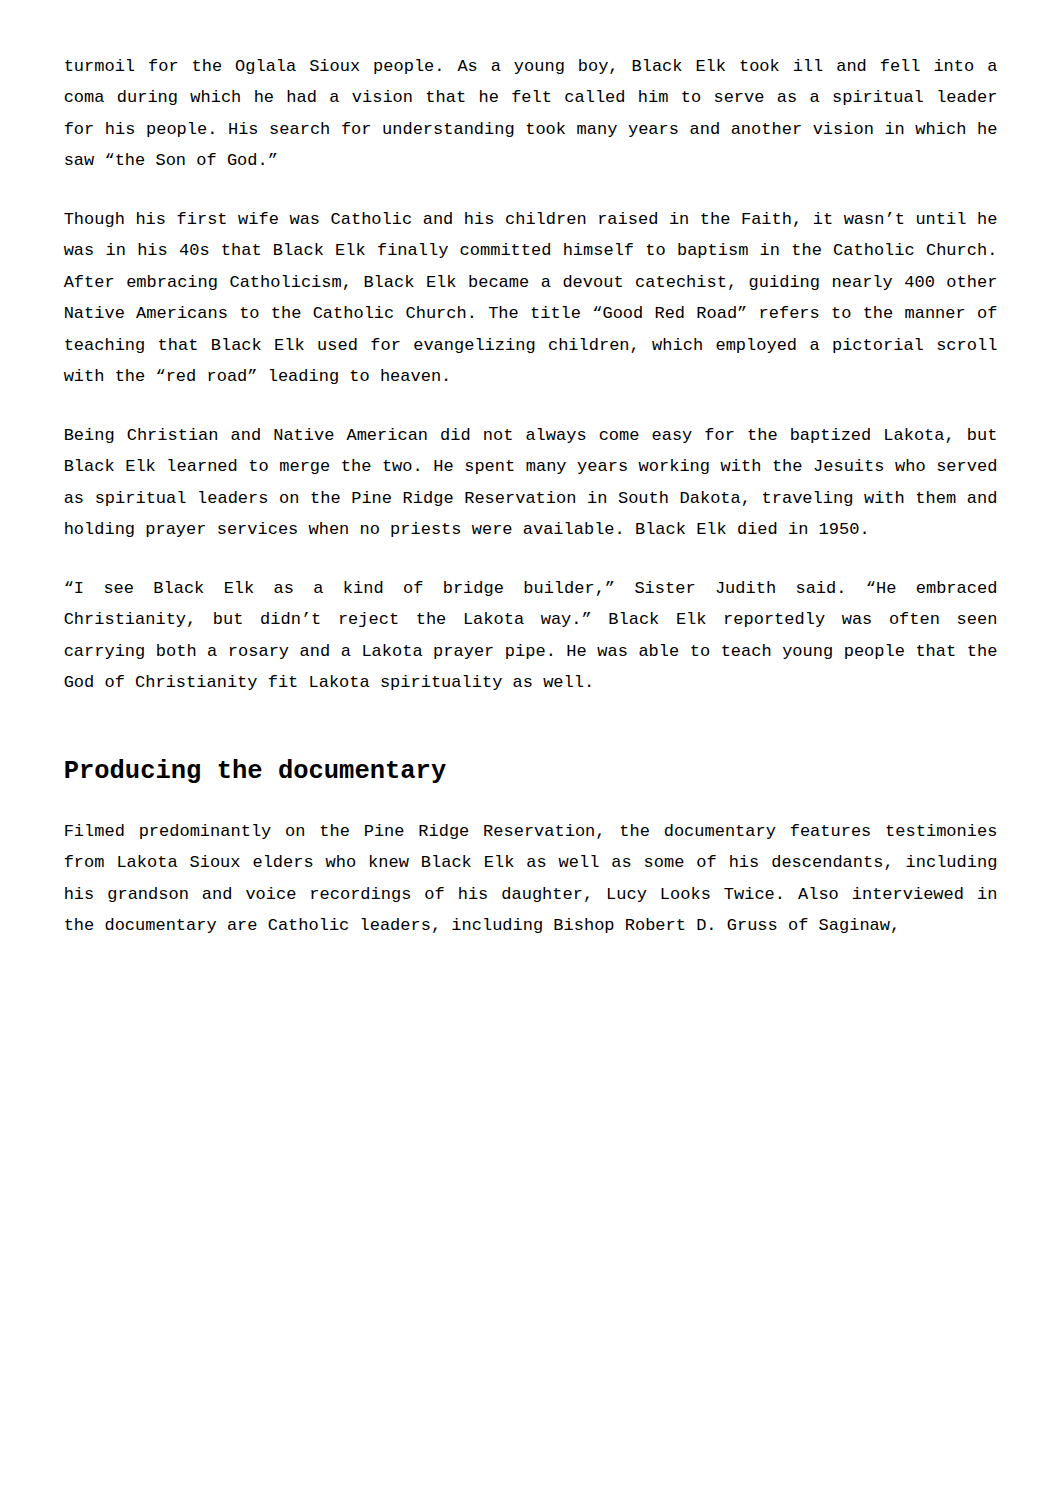turmoil for the Oglala Sioux people. As a young boy, Black Elk took ill and fell into a coma during which he had a vision that he felt called him to serve as a spiritual leader for his people. His search for understanding took many years and another vision in which he saw “the Son of God.”
Though his first wife was Catholic and his children raised in the Faith, it wasn’t until he was in his 40s that Black Elk finally committed himself to baptism in the Catholic Church. After embracing Catholicism, Black Elk became a devout catechist, guiding nearly 400 other Native Americans to the Catholic Church. The title “Good Red Road” refers to the manner of teaching that Black Elk used for evangelizing children, which employed a pictorial scroll with the “red road” leading to heaven.
Being Christian and Native American did not always come easy for the baptized Lakota, but Black Elk learned to merge the two. He spent many years working with the Jesuits who served as spiritual leaders on the Pine Ridge Reservation in South Dakota, traveling with them and holding prayer services when no priests were available. Black Elk died in 1950.
“I see Black Elk as a kind of bridge builder,” Sister Judith said. “He embraced Christianity, but didn’t reject the Lakota way.” Black Elk reportedly was often seen carrying both a rosary and a Lakota prayer pipe. He was able to teach young people that the God of Christianity fit Lakota spirituality as well.
Producing the documentary
Filmed predominantly on the Pine Ridge Reservation, the documentary features testimonies from Lakota Sioux elders who knew Black Elk as well as some of his descendants, including his grandson and voice recordings of his daughter, Lucy Looks Twice. Also interviewed in the documentary are Catholic leaders, including Bishop Robert D. Gruss of Saginaw,